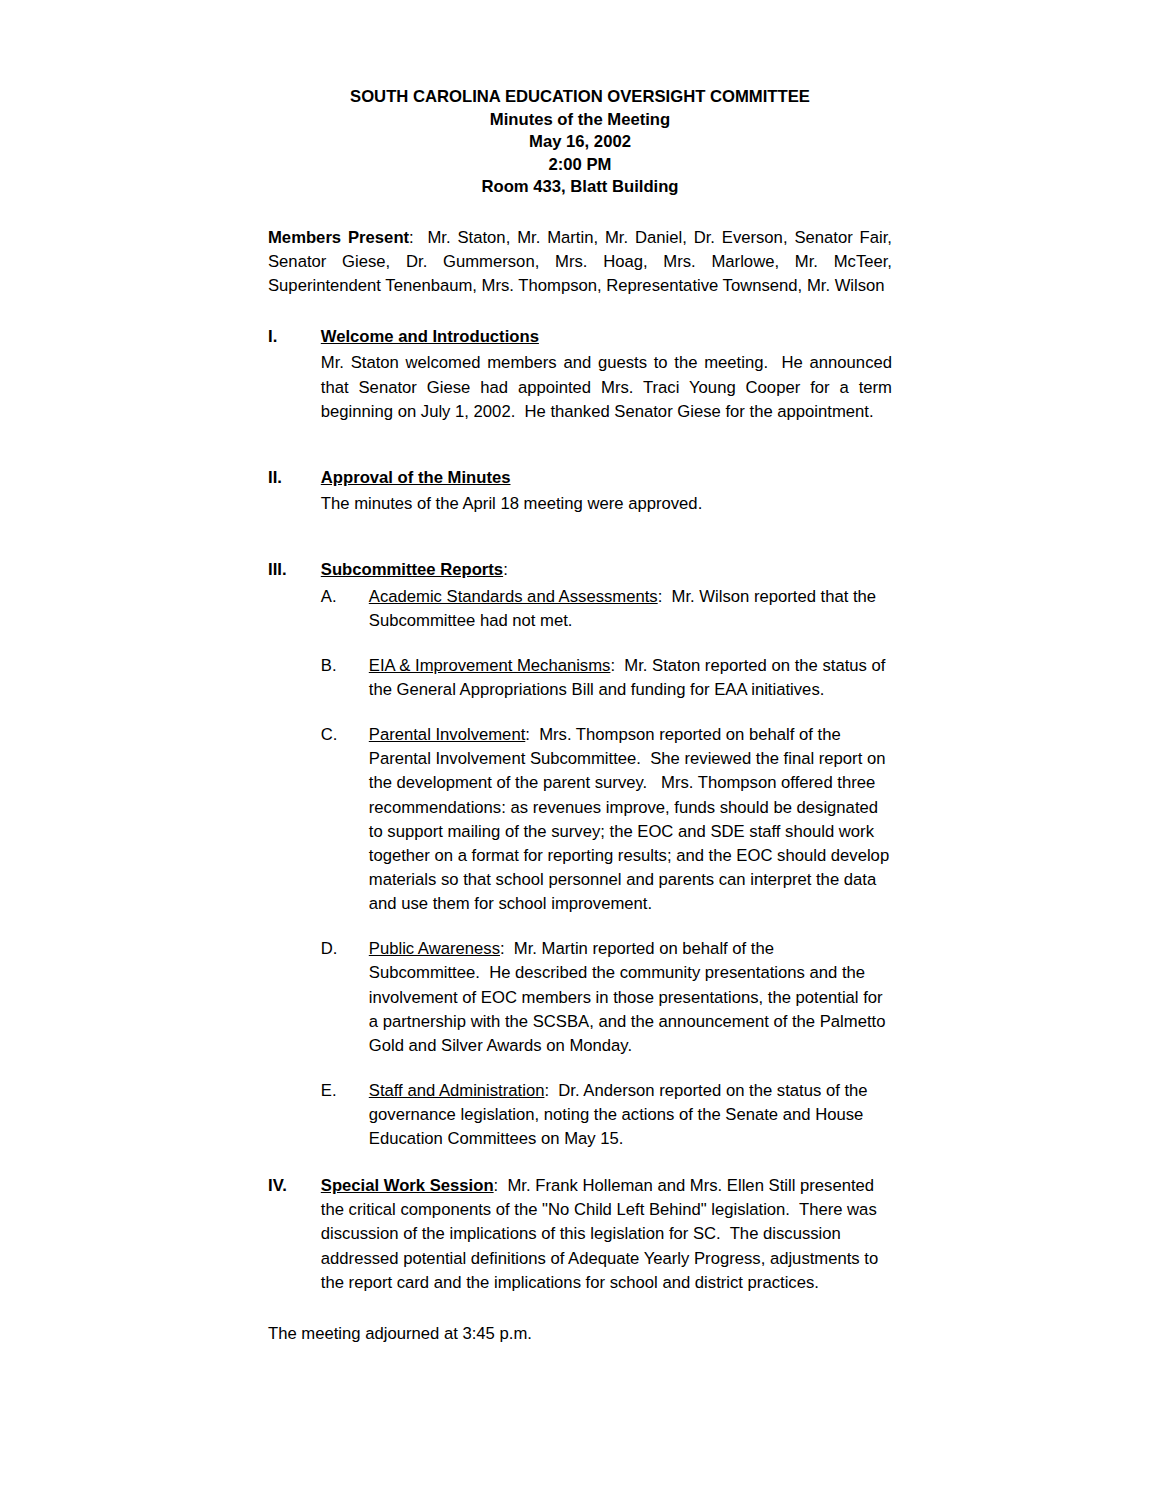SOUTH CAROLINA EDUCATION OVERSIGHT COMMITTEE
Minutes of the Meeting
May 16, 2002
2:00 PM
Room 433, Blatt Building
Members Present: Mr. Staton, Mr. Martin, Mr. Daniel, Dr. Everson, Senator Fair, Senator Giese, Dr. Gummerson, Mrs. Hoag, Mrs. Marlowe, Mr. McTeer, Superintendent Tenenbaum, Mrs. Thompson, Representative Townsend, Mr. Wilson
I.
Welcome and Introductions
Mr. Staton welcomed members and guests to the meeting. He announced that Senator Giese had appointed Mrs. Traci Young Cooper for a term beginning on July 1, 2002. He thanked Senator Giese for the appointment.
II.
Approval of the Minutes
The minutes of the April 18 meeting were approved.
III.
Subcommittee Reports:
A.
Academic Standards and Assessments: Mr. Wilson reported that the Subcommittee had not met.
B.
EIA & Improvement Mechanisms: Mr. Staton reported on the status of the General Appropriations Bill and funding for EAA initiatives.
C.
Parental Involvement: Mrs. Thompson reported on behalf of the Parental Involvement Subcommittee. She reviewed the final report on the development of the parent survey. Mrs. Thompson offered three recommendations: as revenues improve, funds should be designated to support mailing of the survey; the EOC and SDE staff should work together on a format for reporting results; and the EOC should develop materials so that school personnel and parents can interpret the data and use them for school improvement.
D.
Public Awareness: Mr. Martin reported on behalf of the Subcommittee. He described the community presentations and the involvement of EOC members in those presentations, the potential for a partnership with the SCSBA, and the announcement of the Palmetto Gold and Silver Awards on Monday.
E.
Staff and Administration: Dr. Anderson reported on the status of the governance legislation, noting the actions of the Senate and House Education Committees on May 15.
IV.
Special Work Session: Mr. Frank Holleman and Mrs. Ellen Still presented the critical components of the "No Child Left Behind" legislation. There was discussion of the implications of this legislation for SC. The discussion addressed potential definitions of Adequate Yearly Progress, adjustments to the report card and the implications for school and district practices.
The meeting adjourned at 3:45 p.m.